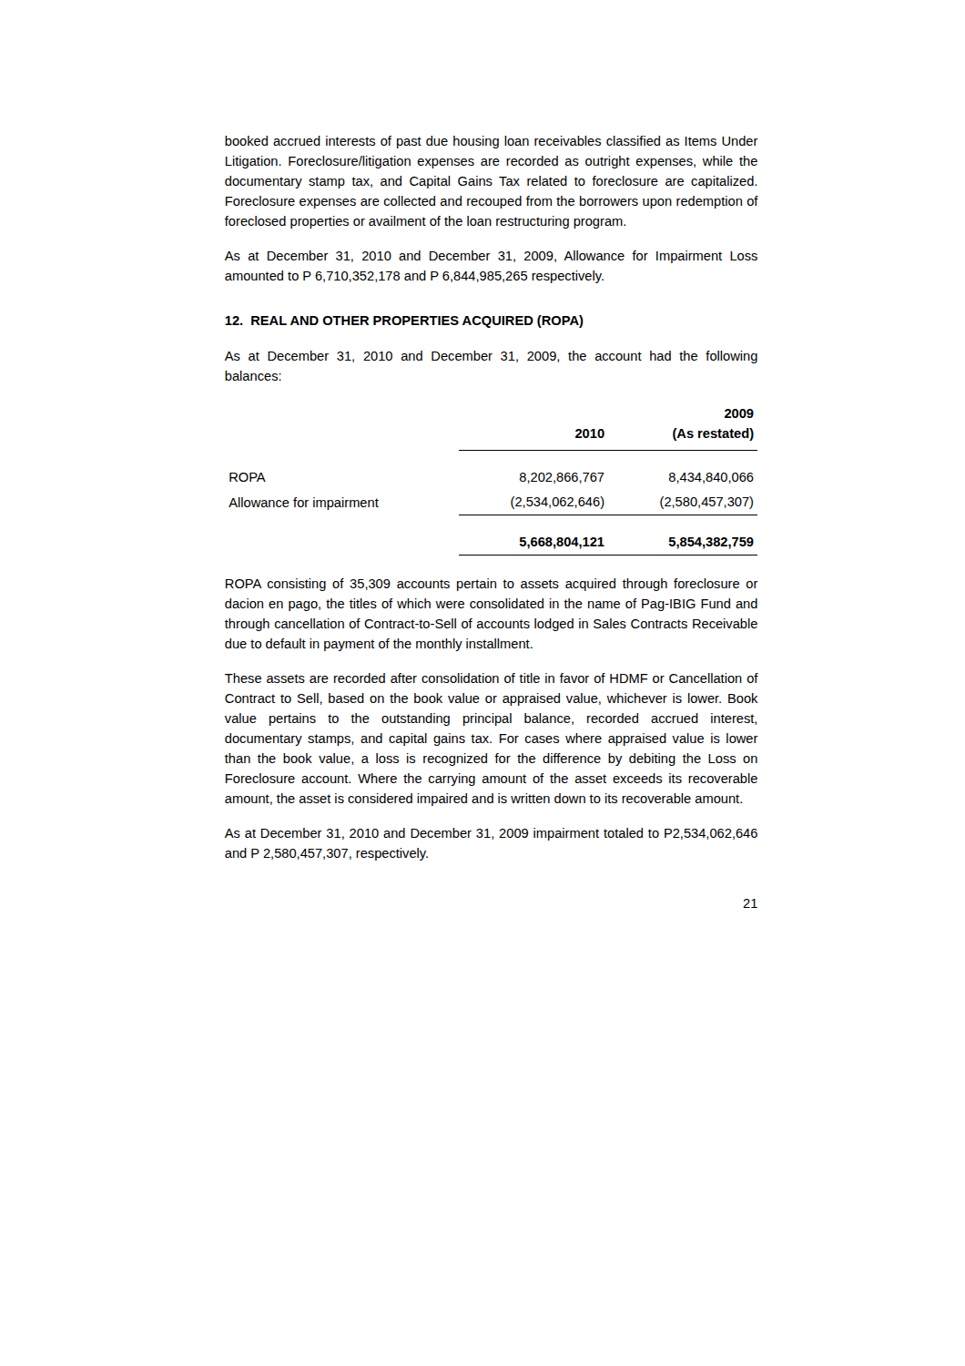booked accrued interests of past due housing loan receivables classified as Items Under Litigation. Foreclosure/litigation expenses are recorded as outright expenses, while the documentary stamp tax, and Capital Gains Tax related to foreclosure are capitalized. Foreclosure expenses are collected and recouped from the borrowers upon redemption of foreclosed properties or availment of the loan restructuring program.
As at December 31, 2010 and December 31, 2009, Allowance for Impairment Loss amounted to P 6,710,352,178 and P 6,844,985,265 respectively.
12. REAL AND OTHER PROPERTIES ACQUIRED (ROPA)
As at December 31, 2010 and December 31, 2009, the account had the following balances:
| | 2010 | 2009 (As restated) |
| --- | --- | --- |
| ROPA | 8,202,866,767 | 8,434,840,066 |
| Allowance for impairment | (2,534,062,646) | (2,580,457,307) |
| | 5,668,804,121 | 5,854,382,759 |
ROPA consisting of 35,309 accounts pertain to assets acquired through foreclosure or dacion en pago, the titles of which were consolidated in the name of Pag-IBIG Fund and through cancellation of Contract-to-Sell of accounts lodged in Sales Contracts Receivable due to default in payment of the monthly installment.
These assets are recorded after consolidation of title in favor of HDMF or Cancellation of Contract to Sell, based on the book value or appraised value, whichever is lower. Book value pertains to the outstanding principal balance, recorded accrued interest, documentary stamps, and capital gains tax. For cases where appraised value is lower than the book value, a loss is recognized for the difference by debiting the Loss on Foreclosure account. Where the carrying amount of the asset exceeds its recoverable amount, the asset is considered impaired and is written down to its recoverable amount.
As at December 31, 2010 and December 31, 2009 impairment totaled to P2,534,062,646 and P 2,580,457,307, respectively.
21